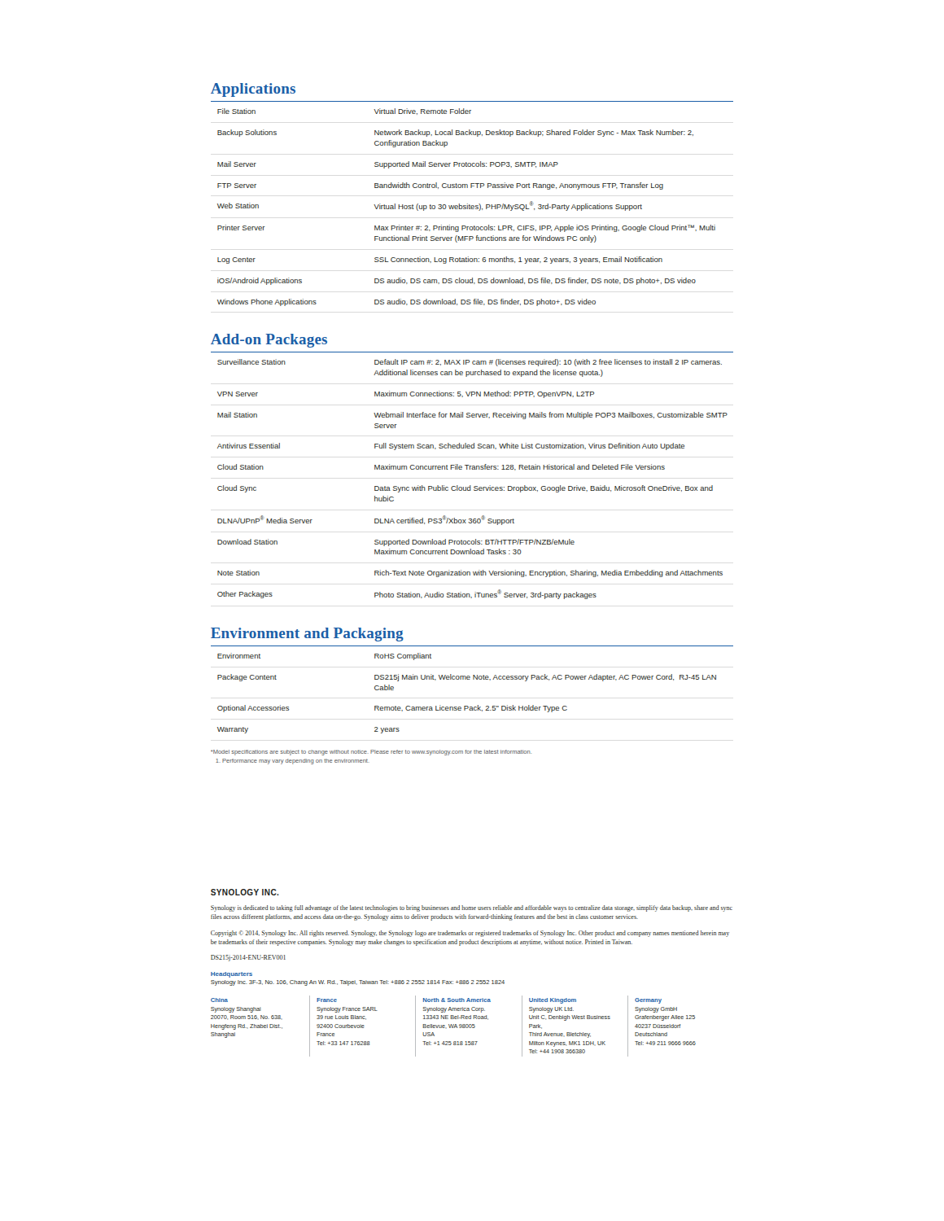Applications
| File Station | Virtual Drive, Remote Folder |
| Backup Solutions | Network Backup, Local Backup, Desktop Backup; Shared Folder Sync - Max Task Number: 2, Configuration Backup |
| Mail Server | Supported Mail Server Protocols: POP3, SMTP, IMAP |
| FTP Server | Bandwidth Control, Custom FTP Passive Port Range, Anonymous FTP, Transfer Log |
| Web Station | Virtual Host (up to 30 websites), PHP/MySQL ® , 3rd-Party Applications Support |
| Printer Server | Max Printer #: 2, Printing Protocols: LPR, CIFS, IPP, Apple iOS Printing, Google Cloud Print™, Multi Functional Print Server (MFP functions are for Windows PC only) |
| Log Center | SSL Connection, Log Rotation: 6 months, 1 year, 2 years, 3 years, Email Notification |
| iOS/Android Applications | DS audio, DS cam, DS cloud, DS download, DS file, DS finder, DS note, DS photo+, DS video |
| Windows Phone Applications | DS audio, DS download, DS file, DS finder, DS photo+, DS video |
Add-on Packages
| Surveillance Station | Default IP cam #: 2, MAX IP cam # (licenses required): 10 (with 2 free licenses to install 2 IP cameras. Additional licenses can be purchased to expand the license quota.) |
| VPN Server | Maximum Connections: 5, VPN Method: PPTP, OpenVPN, L2TP |
| Mail Station | Webmail Interface for Mail Server, Receiving Mails from Multiple POP3 Mailboxes, Customizable SMTP Server |
| Antivirus Essential | Full System Scan, Scheduled Scan, White List Customization, Virus Definition Auto Update |
| Cloud Station | Maximum Concurrent File Transfers: 128, Retain Historical and Deleted File Versions |
| Cloud Sync | Data Sync with Public Cloud Services: Dropbox, Google Drive, Baidu, Microsoft OneDrive, Box and hubiC |
| DLNA/UPnP ® Media Server | DLNA certified, PS3 ® /Xbox 360 ® Support |
| Download Station | Supported Download Protocols: BT/HTTP/FTP/NZB/eMule Maximum Concurrent Download Tasks : 30 |
| Note Station | Rich-Text Note Organization with Versioning, Encryption, Sharing, Media Embedding and Attachments |
| Other Packages | Photo Station, Audio Station, iTunes ® Server, 3rd-party packages |
Environment and Packaging
| Environment | RoHS Compliant |
| Package Content | DS215j Main Unit, Welcome Note, Accessory Pack, AC Power Adapter, AC Power Cord, RJ-45 LAN Cable |
| Optional Accessories | Remote, Camera License Pack, 2.5" Disk Holder Type C |
| Warranty | 2 years |
*Model specifications are subject to change without notice. Please refer to www.synology.com for the latest information.
1. Performance may vary depending on the environment.
SYNOLOGY INC.
Synology is dedicated to taking full advantage of the latest technologies to bring businesses and home users reliable and affordable ways to centralize data storage, simplify data backup, share and sync files across different platforms, and access data on-the-go. Synology aims to deliver products with forward-thinking features and the best in class customer services.
Copyright © 2014, Synology Inc. All rights reserved. Synology, the Synology logo are trademarks or registered trademarks of Synology Inc. Other product and company names mentioned herein may be trademarks of their respective companies. Synology may make changes to specification and product descriptions at anytime, without notice. Printed in Taiwan.
DS215j-2014-ENU-REV001
Headquarters
Synology Inc. 3F-3, No. 106, Chang An W. Rd., Taipei, Taiwan Tel: +886 2 2552 1814 Fax: +886 2 2552 1824
China Synology Shanghai
20070, Room 516, No. 638,
Hengfeng Rd., Zhabei Dist.,
Shanghai
France Synology France SARL
39 rue Louis Blanc,
92400 Courbevoie
France
Tel: +33 147 176288
North & South America Synology America Corp.
13343 NE Bel-Red Road,
Bellevue, WA 98005
USA
Tel: +1 425 818 1587
United Kingdom Synology UK Ltd.
Unit C, Denbigh West Business Park,
Third Avenue, Bletchley,
Milton Keynes, MK1 1DH, UK
Tel: +44 1908 366380
Germany Synology GmbH
Grafenberger Allee 125
40237 Düsseldorf
Deutschland
Tel: +49 211 9666 9666